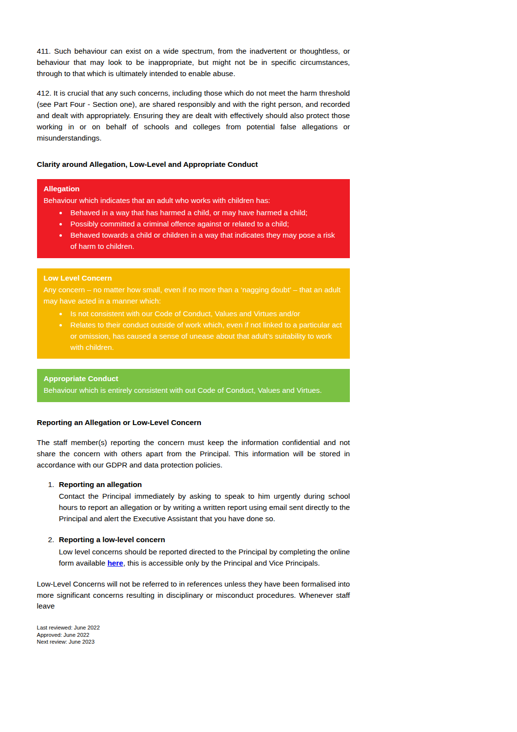411. Such behaviour can exist on a wide spectrum, from the inadvertent or thoughtless, or behaviour that may look to be inappropriate, but might not be in specific circumstances, through to that which is ultimately intended to enable abuse.
412. It is crucial that any such concerns, including those which do not meet the harm threshold (see Part Four - Section one), are shared responsibly and with the right person, and recorded and dealt with appropriately. Ensuring they are dealt with effectively should also protect those working in or on behalf of schools and colleges from potential false allegations or misunderstandings.
Clarity around Allegation, Low-Level and Appropriate Conduct
Allegation
Behaviour which indicates that an adult who works with children has:
Behaved in a way that has harmed a child, or may have harmed a child;
Possibly committed a criminal offence against or related to a child;
Behaved towards a child or children in a way that indicates they may pose a risk of harm to children.
Low Level Concern
Any concern – no matter how small, even if no more than a ‘nagging doubt’ – that an adult may have acted in a manner which:
Is not consistent with our Code of Conduct, Values and Virtues and/or
Relates to their conduct outside of work which, even if not linked to a particular act or omission, has caused a sense of unease about that adult’s suitability to work with children.
Appropriate Conduct
Behaviour which is entirely consistent with out Code of Conduct, Values and Virtues.
Reporting an Allegation or Low-Level Concern
The staff member(s) reporting the concern must keep the information confidential and not share the concern with others apart from the Principal. This information will be stored in accordance with our GDPR and data protection policies.
Reporting an allegation
Contact the Principal immediately by asking to speak to him urgently during school hours to report an allegation or by writing a written report using email sent directly to the Principal and alert the Executive Assistant that you have done so.
Reporting a low-level concern
Low level concerns should be reported directed to the Principal by completing the online form available here, this is accessible only by the Principal and Vice Principals.
Low-Level Concerns will not be referred to in references unless they have been formalised into more significant concerns resulting in disciplinary or misconduct procedures. Whenever staff leave
Last reviewed: June 2022
Approved: June 2022
Next review: June 2023